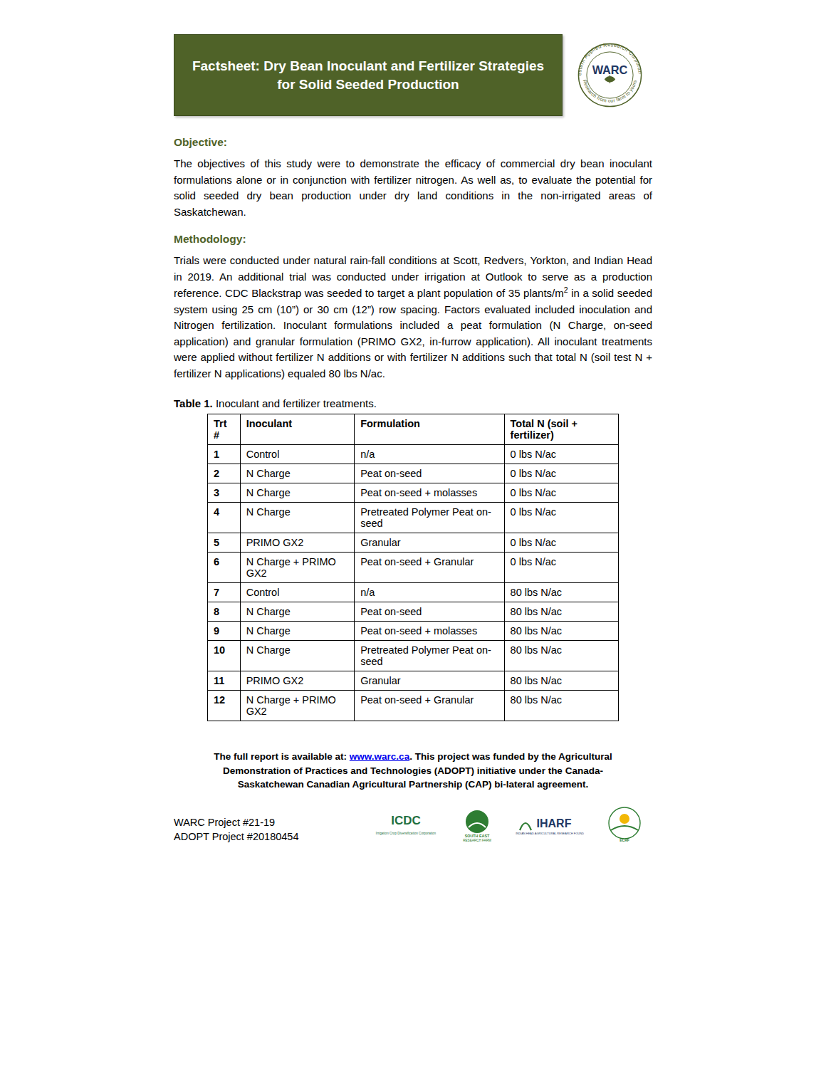Factsheet: Dry Bean Inoculant and Fertilizer Strategies for Solid Seeded Production
Western Applied Research Corporation Research from our farm to yours WARC
Objective:
The objectives of this study were to demonstrate the efficacy of commercial dry bean inoculant formulations alone or in conjunction with fertilizer nitrogen. As well as, to evaluate the potential for solid seeded dry bean production under dry land conditions in the non-irrigated areas of Saskatchewan.
Methodology:
Trials were conducted under natural rain-fall conditions at Scott, Redvers, Yorkton, and Indian Head in 2019. An additional trial was conducted under irrigation at Outlook to serve as a production reference. CDC Blackstrap was seeded to target a plant population of 35 plants/m2 in a solid seeded system using 25 cm (10”) or 30 cm (12”) row spacing. Factors evaluated included inoculation and Nitrogen fertilization. Inoculant formulations included a peat formulation (N Charge, on-seed application) and granular formulation (PRIMO GX2, in-furrow application). All inoculant treatments were applied without fertilizer N additions or with fertilizer N additions such that total N (soil test N + fertilizer N applications) equaled 80 lbs N/ac.
Table 1. Inoculant and fertilizer treatments.
| Trt # | Inoculant | Formulation | Total N (soil + fertilizer) |
| --- | --- | --- | --- |
| 1 | Control | n/a | 0 lbs N/ac |
| 2 | N Charge | Peat on-seed | 0 lbs N/ac |
| 3 | N Charge | Peat on-seed + molasses | 0 lbs N/ac |
| 4 | N Charge | Pretreated Polymer Peat on-seed | 0 lbs N/ac |
| 5 | PRIMO GX2 | Granular | 0 lbs N/ac |
| 6 | N Charge + PRIMO GX2 | Peat on-seed + Granular | 0 lbs N/ac |
| 7 | Control | n/a | 80 lbs N/ac |
| 8 | N Charge | Peat on-seed | 80 lbs N/ac |
| 9 | N Charge | Peat on-seed + molasses | 80 lbs N/ac |
| 10 | N Charge | Pretreated Polymer Peat on-seed | 80 lbs N/ac |
| 11 | PRIMO GX2 | Granular | 80 lbs N/ac |
| 12 | N Charge + PRIMO GX2 | Peat on-seed + Granular | 80 lbs N/ac |
The full report is available at: www.warc.ca. This project was funded by the Agricultural Demonstration of Practices and Technologies (ADOPT) initiative under the Canada-Saskatchewan Canadian Agricultural Partnership (CAP) bi-lateral agreement.
WARC Project #21-19
ADOPT Project #20180454
ICDC Irrigation Crop Diversification Corporation
SOUTH EAST RESEARCH FARM
IHARF INDIAN HEAD AGRICULTURAL RESEARCH FOUNDATION
ECRF